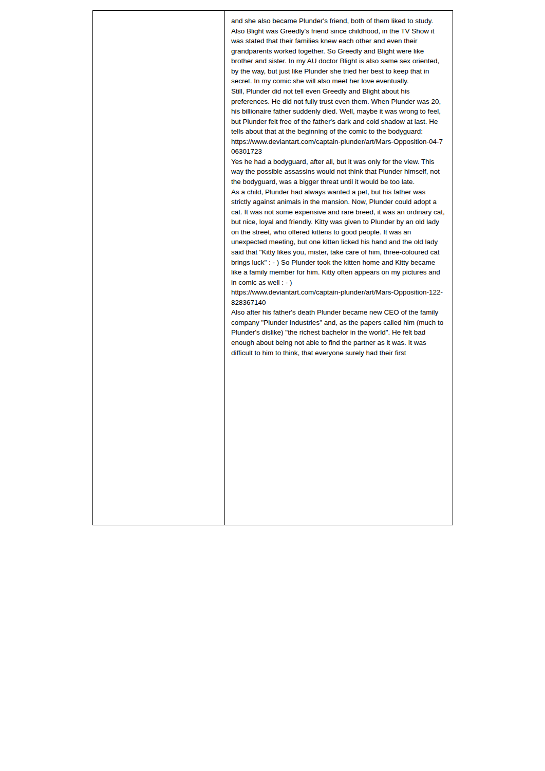and she also became Plunder's friend, both of them liked to study. Also Blight was Greedly's friend since childhood, in the TV Show it was stated that their families knew each other and even their grandparents worked together. So Greedly and Blight were like brother and sister. In my AU doctor Blight is also same sex oriented, by the way, but just like Plunder she tried her best to keep that in secret. In my comic she will also meet her love eventually.
Still, Plunder did not tell even Greedly and Blight about his preferences. He did not fully trust even them. When Plunder was 20, his billionaire father suddenly died. Well, maybe it was wrong to feel, but Plunder felt free of the father's dark and cold shadow at last. He tells about that at the beginning of the comic to the bodyguard:
https://www.deviantart.com/captain-plunder/art/Mars-Opposition-04-706301723
Yes he had a bodyguard, after all, but it was only for the view. This way the possible assassins would not think that Plunder himself, not the bodyguard, was a bigger threat until it would be too late.
As a child, Plunder had always wanted a pet, but his father was strictly against animals in the mansion. Now, Plunder could adopt a cat. It was not some expensive and rare breed, it was an ordinary cat, but nice, loyal and friendly. Kitty was given to Plunder by an old lady on the street, who offered kittens to good people. It was an unexpected meeting, but one kitten licked his hand and the old lady said that "Kitty likes you, mister, take care of him, three-coloured cat brings luck" : - ) So Plunder took the kitten home and Kitty became like a family member for him. Kitty often appears on my pictures and in comic as well : - )
https://www.deviantart.com/captain-plunder/art/Mars-Opposition-122-828367140
Also after his father's death Plunder became new CEO of the family company "Plunder Industries" and, as the papers called him (much to Plunder's dislike) "the richest bachelor in the world". He felt bad enough about being not able to find the partner as it was. It was difficult to him to think, that everyone surely had their first